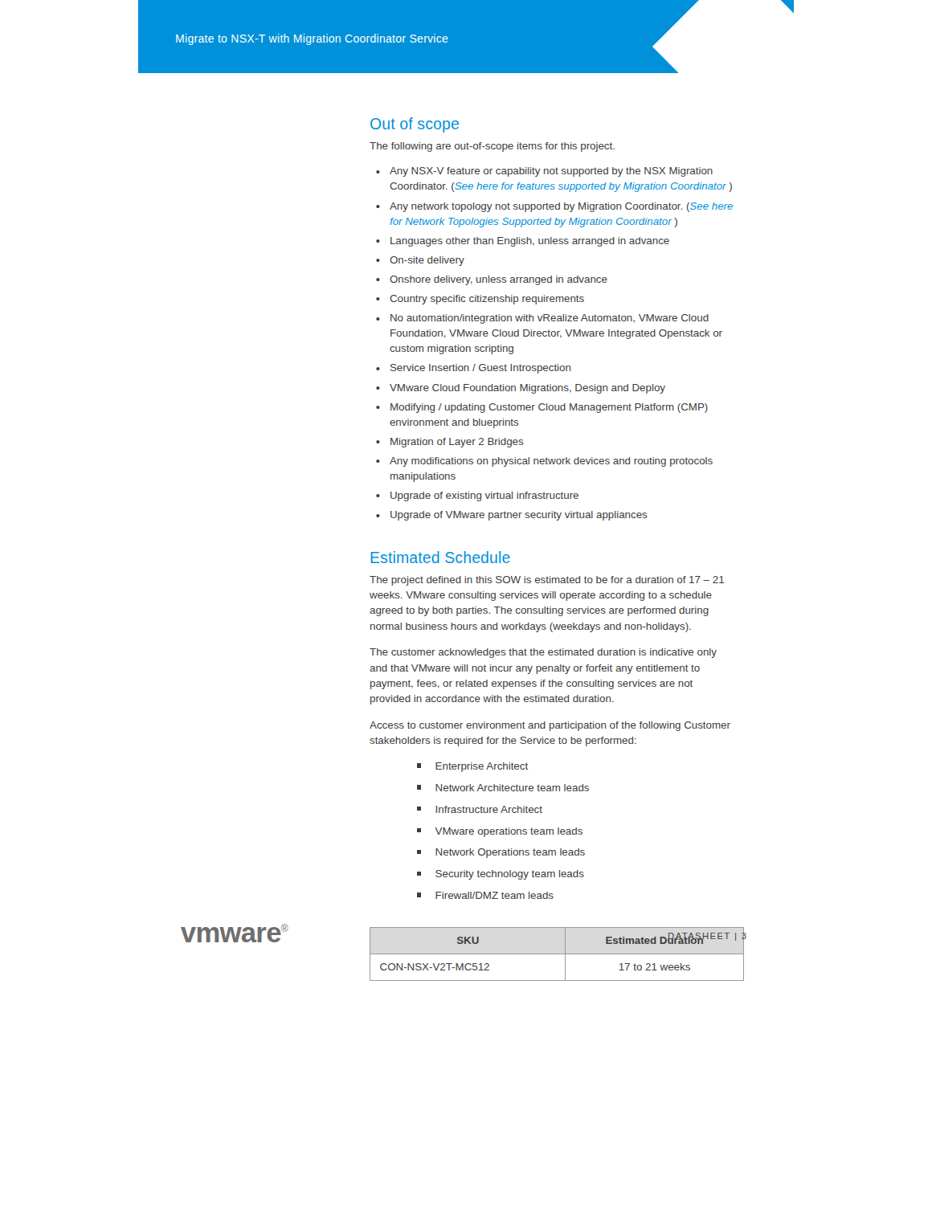Migrate to NSX-T with Migration Coordinator Service
Out of scope
The following are out-of-scope items for this project.
Any NSX-V feature or capability not supported by the NSX Migration Coordinator. (See here for features supported by Migration Coordinator )
Any network topology not supported by Migration Coordinator. (See here for Network Topologies Supported by Migration Coordinator )
Languages other than English, unless arranged in advance
On-site delivery
Onshore delivery, unless arranged in advance
Country specific citizenship requirements
No automation/integration with vRealize Automaton, VMware Cloud Foundation, VMware Cloud Director, VMware Integrated Openstack or custom migration scripting
Service Insertion / Guest Introspection
VMware Cloud Foundation Migrations, Design and Deploy
Modifying / updating Customer Cloud Management Platform (CMP) environment and blueprints
Migration of Layer 2 Bridges
Any modifications on physical network devices and routing protocols manipulations
Upgrade of existing virtual infrastructure
Upgrade of VMware partner security virtual appliances
Estimated Schedule
The project defined in this SOW is estimated to be for a duration of 17 – 21 weeks. VMware consulting services will operate according to a schedule agreed to by both parties. The consulting services are performed during normal business hours and workdays (weekdays and non-holidays).
The customer acknowledges that the estimated duration is indicative only and that VMware will not incur any penalty or forfeit any entitlement to payment, fees, or related expenses if the consulting services are not provided in accordance with the estimated duration.
Access to customer environment and participation of the following Customer stakeholders is required for the Service to be performed:
Enterprise Architect
Network Architecture team leads
Infrastructure Architect
VMware operations team leads
Network Operations team leads
Security technology team leads
Firewall/DMZ team leads
| SKU | Estimated Duration |
| --- | --- |
| CON-NSX-V2T-MC512 | 17 to 21 weeks |
vmware®
DATASHEET | 3